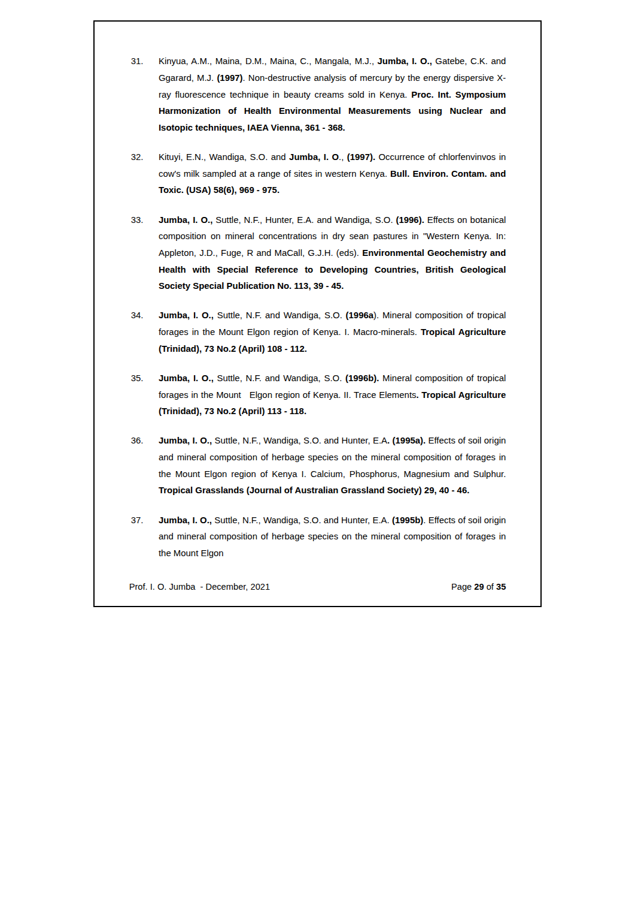31. Kinyua, A.M., Maina, D.M., Maina, C., Mangala, M.J., Jumba, I. O., Gatebe, C.K. and Ggarard, M.J. (1997). Non-destructive analysis of mercury by the energy dispersive X-ray fluorescence technique in beauty creams sold in Kenya. Proc. Int. Symposium Harmonization of Health Environmental Measurements using Nuclear and Isotopic techniques, IAEA Vienna, 361 - 368.
32. Kituyi, E.N., Wandiga, S.O. and Jumba, I. O., (1997). Occurrence of chlorfenvinvos in cow's milk sampled at a range of sites in western Kenya. Bull. Environ. Contam. and Toxic. (USA) 58(6), 969 - 975.
33. Jumba, I. O., Suttle, N.F., Hunter, E.A. and Wandiga, S.O. (1996). Effects on botanical composition on mineral concentrations in dry sean pastures in "Western Kenya. In: Appleton, J.D., Fuge, R and MaCall, G.J.H. (eds). Environmental Geochemistry and Health with Special Reference to Developing Countries, British Geological Society Special Publication No. 113, 39 - 45.
34. Jumba, I. O., Suttle, N.F. and Wandiga, S.O. (1996a). Mineral composition of tropical forages in the Mount Elgon region of Kenya. I. Macro-minerals. Tropical Agriculture (Trinidad), 73 No.2 (April) 108 - 112.
35. Jumba, I. O., Suttle, N.F. and Wandiga, S.O. (1996b). Mineral composition of tropical forages in the Mount Elgon region of Kenya. II. Trace Elements. Tropical Agriculture (Trinidad), 73 No.2 (April) 113 - 118.
36. Jumba, I. O., Suttle, N.F., Wandiga, S.O. and Hunter, E.A. (1995a). Effects of soil origin and mineral composition of herbage species on the mineral composition of forages in the Mount Elgon region of Kenya I. Calcium, Phosphorus, Magnesium and Sulphur. Tropical Grasslands (Journal of Australian Grassland Society) 29, 40 - 46.
37. Jumba, I. O., Suttle, N.F., Wandiga, S.O. and Hunter, E.A. (1995b). Effects of soil origin and mineral composition of herbage species on the mineral composition of forages in the Mount Elgon
Prof. I. O. Jumba - December, 2021 Page 29 of 35